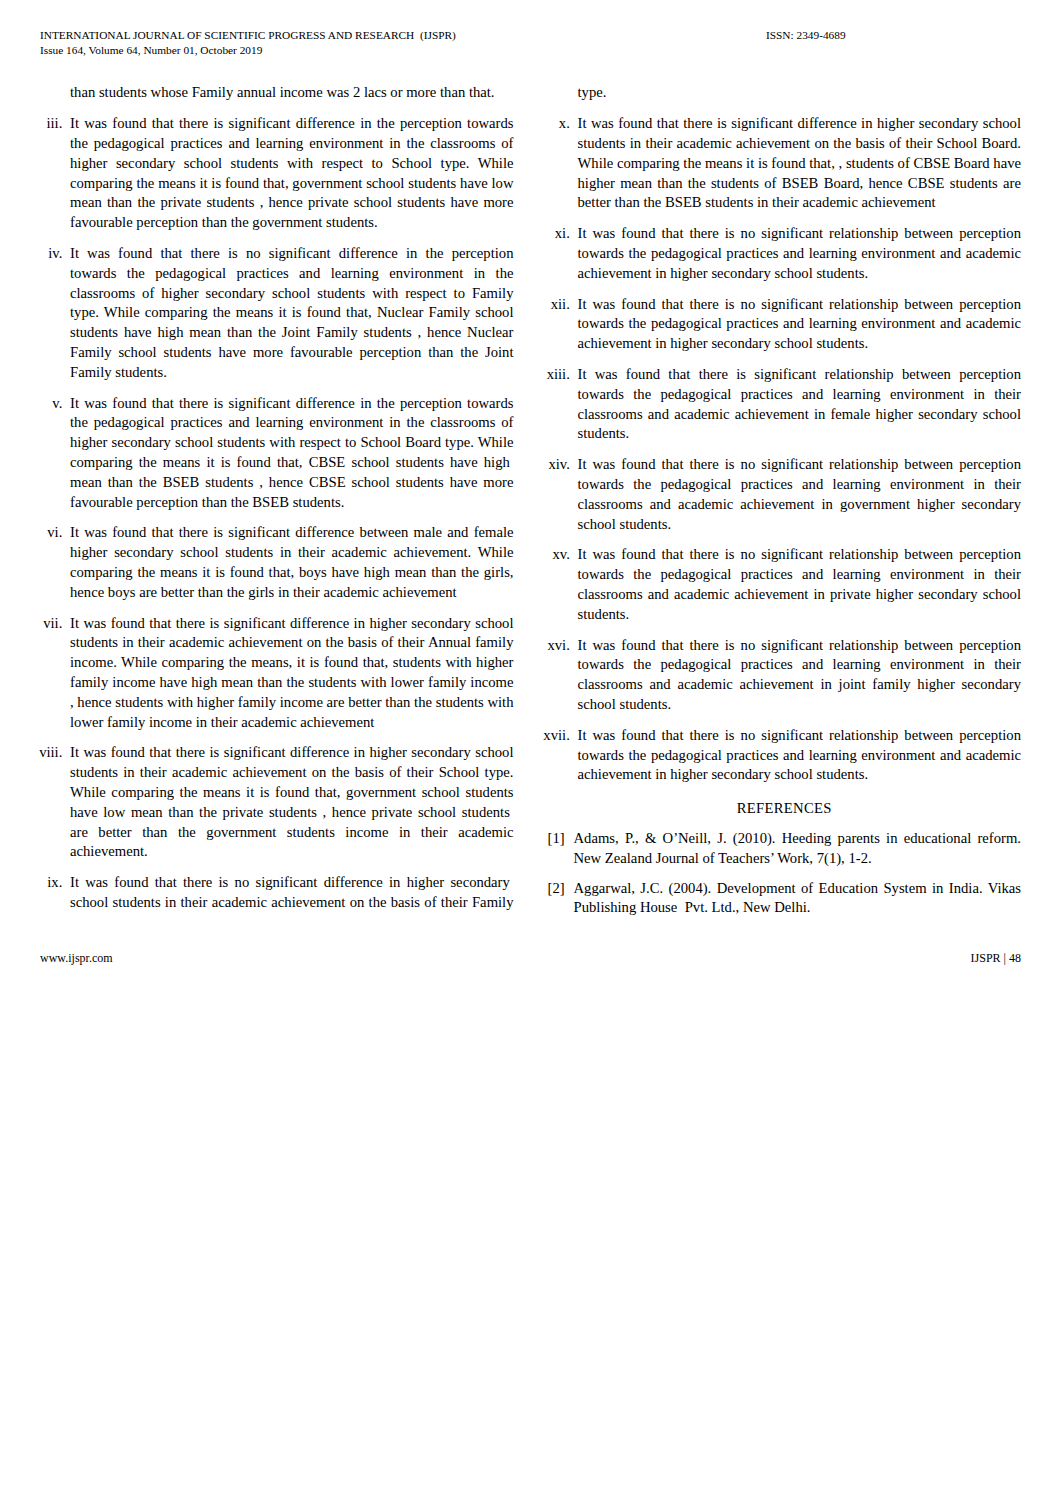INTERNATIONAL JOURNAL OF SCIENTIFIC PROGRESS AND RESEARCH (IJSPR)
Issue 164, Volume 64, Number 01, October 2019
ISSN: 2349-4689
than students whose Family annual income was 2 lacs or more than that.
It was found that there is significant difference in the perception towards the pedagogical practices and learning environment in the classrooms of higher secondary school students with respect to School type. While comparing the means it is found that, government school students have low mean than the private students , hence private school students have more favourable perception than the government students.
It was found that there is no significant difference in the perception towards the pedagogical practices and learning environment in the classrooms of higher secondary school students with respect to Family type. While comparing the means it is found that, Nuclear Family school students have high mean than the Joint Family students , hence Nuclear Family school students have more favourable perception than the Joint Family students.
It was found that there is significant difference in the perception towards the pedagogical practices and learning environment in the classrooms of higher secondary school students with respect to School Board type. While comparing the means it is found that, CBSE school students have high mean than the BSEB students , hence CBSE school students have more favourable perception than the BSEB students.
It was found that there is significant difference between male and female higher secondary school students in their academic achievement. While comparing the means it is found that, boys have high mean than the girls, hence boys are better than the girls in their academic achievement
It was found that there is significant difference in higher secondary school students in their academic achievement on the basis of their Annual family income. While comparing the means, it is found that, students with higher family income have high mean than the students with lower family income , hence students with higher family income are better than the students with lower family income in their academic achievement
It was found that there is significant difference in higher secondary school students in their academic achievement on the basis of their School type. While comparing the means it is found that, government school students have low mean than the private students , hence private school students are better than the government students income in their academic achievement.
It was found that there is no significant difference in higher secondary school students in their academic achievement on the basis of their Family type.
It was found that there is significant difference in higher secondary school students in their academic achievement on the basis of their School Board. While comparing the means it is found that, , students of CBSE Board have higher mean than the students of BSEB Board, hence CBSE students are better than the BSEB students in their academic achievement
It was found that there is no significant relationship between perception towards the pedagogical practices and learning environment and academic achievement in higher secondary school students.
It was found that there is no significant relationship between perception towards the pedagogical practices and learning environment and academic achievement in higher secondary school students.
It was found that there is significant relationship between perception towards the pedagogical practices and learning environment in their classrooms and academic achievement in female higher secondary school students.
It was found that there is no significant relationship between perception towards the pedagogical practices and learning environment in their classrooms and academic achievement in government higher secondary school students.
It was found that there is no significant relationship between perception towards the pedagogical practices and learning environment in their classrooms and academic achievement in private higher secondary school students.
It was found that there is no significant relationship between perception towards the pedagogical practices and learning environment in their classrooms and academic achievement in joint family higher secondary school students.
It was found that there is no significant relationship between perception towards the pedagogical practices and learning environment and academic achievement in higher secondary school students.
References
Adams, P., & O’Neill, J. (2010). Heeding parents in educational reform. New Zealand Journal of Teachers’ Work, 7(1), 1-2.
Aggarwal, J.C. (2004). Development of Education System in India. Vikas Publishing House Pvt. Ltd., New Delhi.
www.ijspr.com
IJSPR | 48